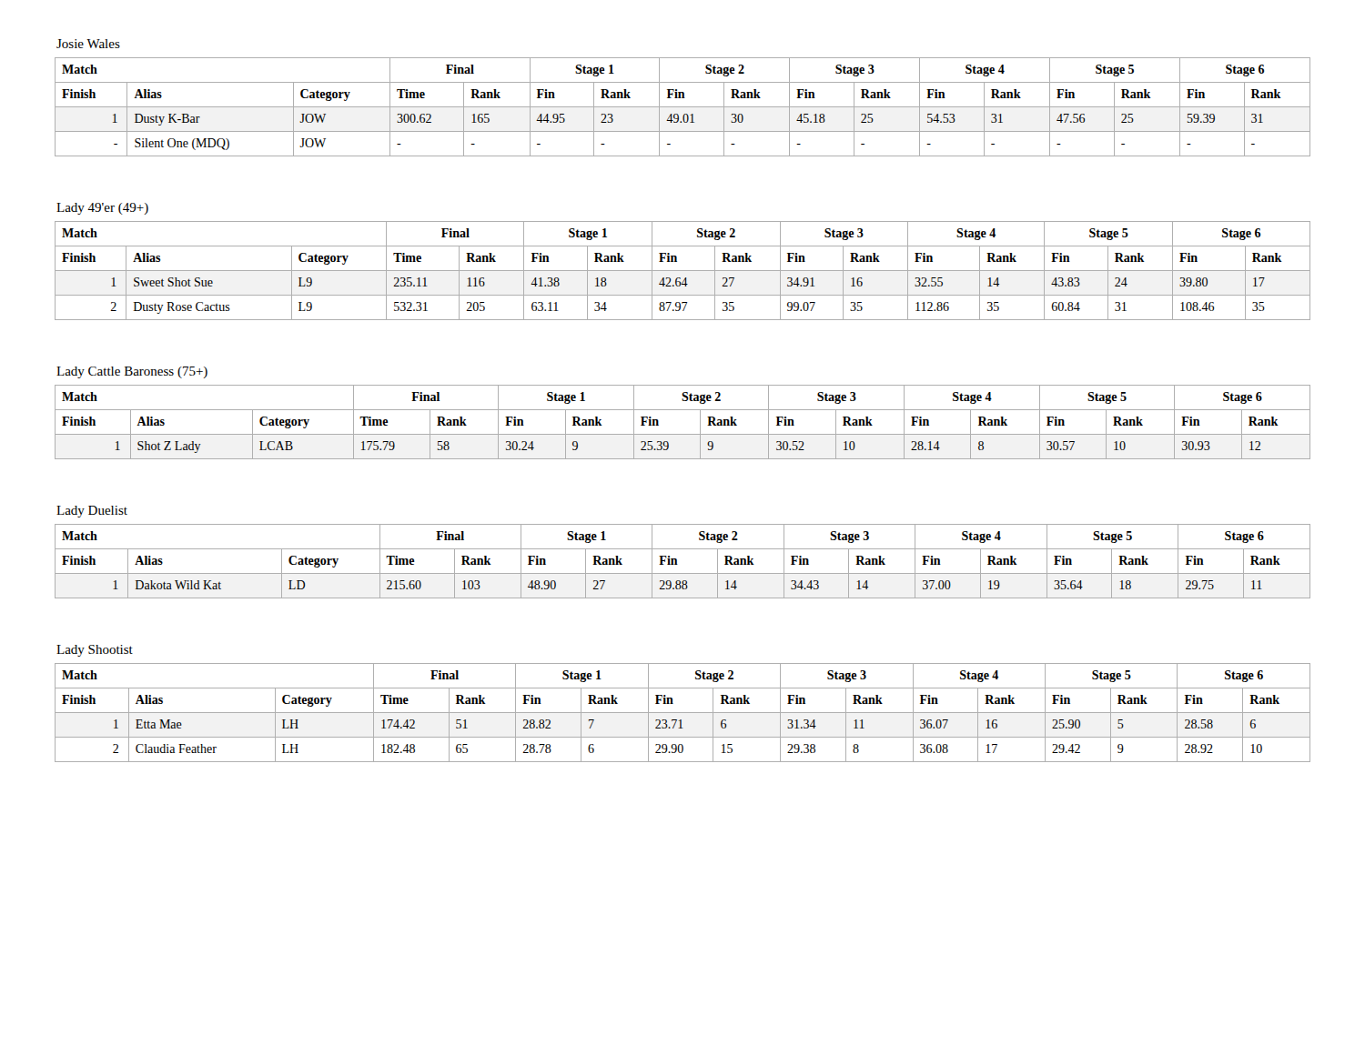Josie Wales
| Match | Final | Stage 1 | Stage 2 | Stage 3 | Stage 4 | Stage 5 | Stage 6 |
| --- | --- | --- | --- | --- | --- | --- | --- |
| Finish | Alias | Category | Time | Rank | Fin | Rank | Fin | Rank | Fin | Rank | Fin | Rank | Fin | Rank | Fin | Rank |
| 1 | Dusty K-Bar | JOW | 300.62 | 165 | 44.95 | 23 | 49.01 | 30 | 45.18 | 25 | 54.53 | 31 | 47.56 | 25 | 59.39 | 31 |
| - | Silent One (MDQ) | JOW | - | - | - | - | - | - | - | - | - | - | - | - | - | - |
Lady 49'er (49+)
| Match | Final | Stage 1 | Stage 2 | Stage 3 | Stage 4 | Stage 5 | Stage 6 |
| --- | --- | --- | --- | --- | --- | --- | --- |
| Finish | Alias | Category | Time | Rank | Fin | Rank | Fin | Rank | Fin | Rank | Fin | Rank | Fin | Rank | Fin | Rank |
| 1 | Sweet Shot Sue | L9 | 235.11 | 116 | 41.38 | 18 | 42.64 | 27 | 34.91 | 16 | 32.55 | 14 | 43.83 | 24 | 39.80 | 17 |
| 2 | Dusty Rose Cactus | L9 | 532.31 | 205 | 63.11 | 34 | 87.97 | 35 | 99.07 | 35 | 112.86 | 35 | 60.84 | 31 | 108.46 | 35 |
Lady Cattle Baroness (75+)
| Match | Final | Stage 1 | Stage 2 | Stage 3 | Stage 4 | Stage 5 | Stage 6 |
| --- | --- | --- | --- | --- | --- | --- | --- |
| Finish | Alias | Category | Time | Rank | Fin | Rank | Fin | Rank | Fin | Rank | Fin | Rank | Fin | Rank | Fin | Rank |
| 1 | Shot Z Lady | LCAB | 175.79 | 58 | 30.24 | 9 | 25.39 | 9 | 30.52 | 10 | 28.14 | 8 | 30.57 | 10 | 30.93 | 12 |
Lady Duelist
| Match | Final | Stage 1 | Stage 2 | Stage 3 | Stage 4 | Stage 5 | Stage 6 |
| --- | --- | --- | --- | --- | --- | --- | --- |
| Finish | Alias | Category | Time | Rank | Fin | Rank | Fin | Rank | Fin | Rank | Fin | Rank | Fin | Rank | Fin | Rank |
| 1 | Dakota Wild Kat | LD | 215.60 | 103 | 48.90 | 27 | 29.88 | 14 | 34.43 | 14 | 37.00 | 19 | 35.64 | 18 | 29.75 | 11 |
Lady Shootist
| Match | Final | Stage 1 | Stage 2 | Stage 3 | Stage 4 | Stage 5 | Stage 6 |
| --- | --- | --- | --- | --- | --- | --- | --- |
| Finish | Alias | Category | Time | Rank | Fin | Rank | Fin | Rank | Fin | Rank | Fin | Rank | Fin | Rank | Fin | Rank |
| 1 | Etta Mae | LH | 174.42 | 51 | 28.82 | 7 | 23.71 | 6 | 31.34 | 11 | 36.07 | 16 | 25.90 | 5 | 28.58 | 6 |
| 2 | Claudia Feather | LH | 182.48 | 65 | 28.78 | 6 | 29.90 | 15 | 29.38 | 8 | 36.08 | 17 | 29.42 | 9 | 28.92 | 10 |